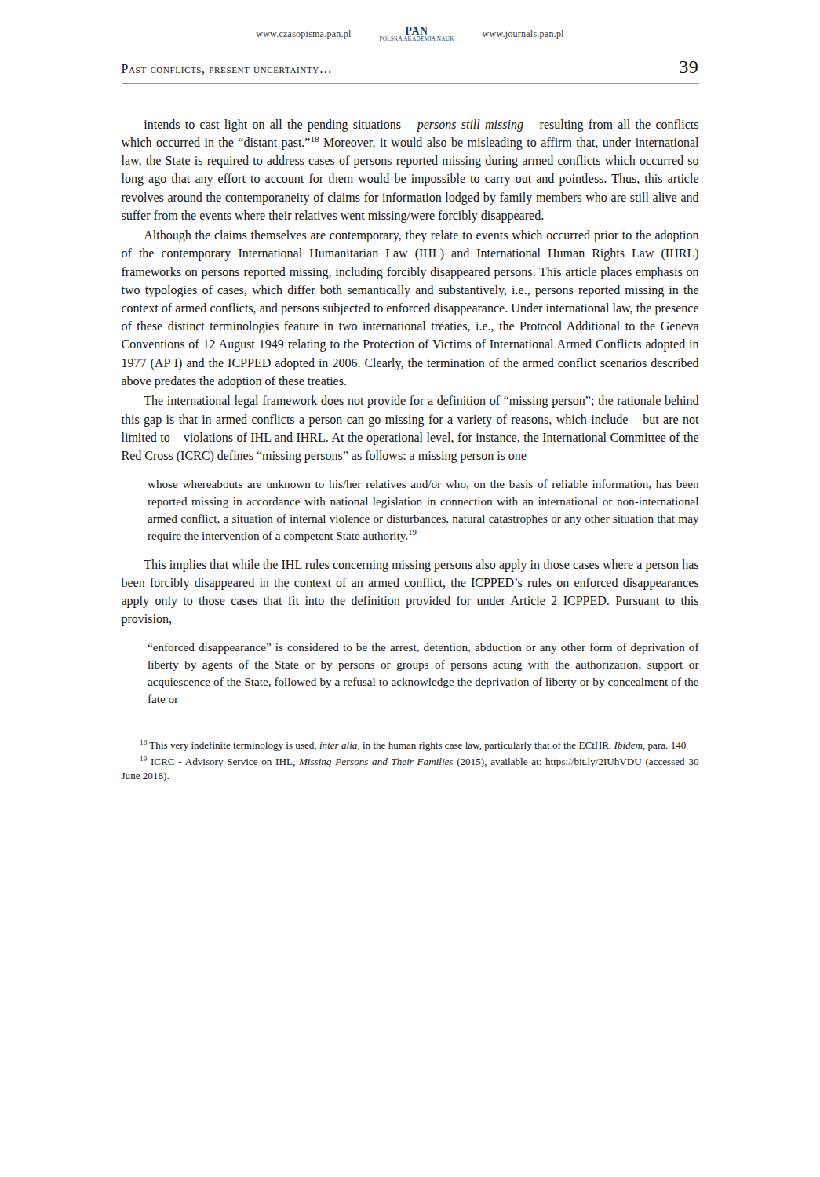www.czasopisma.pan.pl PANPOLSKA AKADEMIA NAUK www.journals.pan.pl
Past conflicts, present uncertainty… 39
intends to cast light on all the pending situations – persons still missing – resulting from all the conflicts which occurred in the “distant past.”18 Moreover, it would also be misleading to affirm that, under international law, the State is required to address cases of persons reported missing during armed conflicts which occurred so long ago that any effort to account for them would be impossible to carry out and pointless. Thus, this article revolves around the contemporaneity of claims for information lodged by family members who are still alive and suffer from the events where their relatives went missing/were forcibly disappeared.
Although the claims themselves are contemporary, they relate to events which occurred prior to the adoption of the contemporary International Humanitarian Law (IHL) and International Human Rights Law (IHRL) frameworks on persons reported missing, including forcibly disappeared persons. This article places emphasis on two typologies of cases, which differ both semantically and substantively, i.e., persons reported missing in the context of armed conflicts, and persons subjected to enforced disappearance. Under international law, the presence of these distinct terminologies feature in two international treaties, i.e., the Protocol Additional to the Geneva Conventions of 12 August 1949 relating to the Protection of Victims of International Armed Conflicts adopted in 1977 (AP I) and the ICPPED adopted in 2006. Clearly, the termination of the armed conflict scenarios described above predates the adoption of these treaties.
The international legal framework does not provide for a definition of “missing person”; the rationale behind this gap is that in armed conflicts a person can go missing for a variety of reasons, which include – but are not limited to – violations of IHL and IHRL. At the operational level, for instance, the International Committee of the Red Cross (ICRC) defines “missing persons” as follows: a missing person is one
whose whereabouts are unknown to his/her relatives and/or who, on the basis of reliable information, has been reported missing in accordance with national legislation in connection with an international or non-international armed conflict, a situation of internal violence or disturbances, natural catastrophes or any other situation that may require the intervention of a competent State authority.19
This implies that while the IHL rules concerning missing persons also apply in those cases where a person has been forcibly disappeared in the context of an armed conflict, the ICPPED’s rules on enforced disappearances apply only to those cases that fit into the definition provided for under Article 2 ICPPED. Pursuant to this provision,
“enforced disappearance” is considered to be the arrest, detention, abduction or any other form of deprivation of liberty by agents of the State or by persons or groups of persons acting with the authorization, support or acquiescence of the State, followed by a refusal to acknowledge the deprivation of liberty or by concealment of the fate or
18 This very indefinite terminology is used, inter alia, in the human rights case law, particularly that of the ECtHR. Ibidem, para. 140
19 ICRC - Advisory Service on IHL, Missing Persons and Their Families (2015), available at: https://bit.ly/2IUhVDU (accessed 30 June 2018).